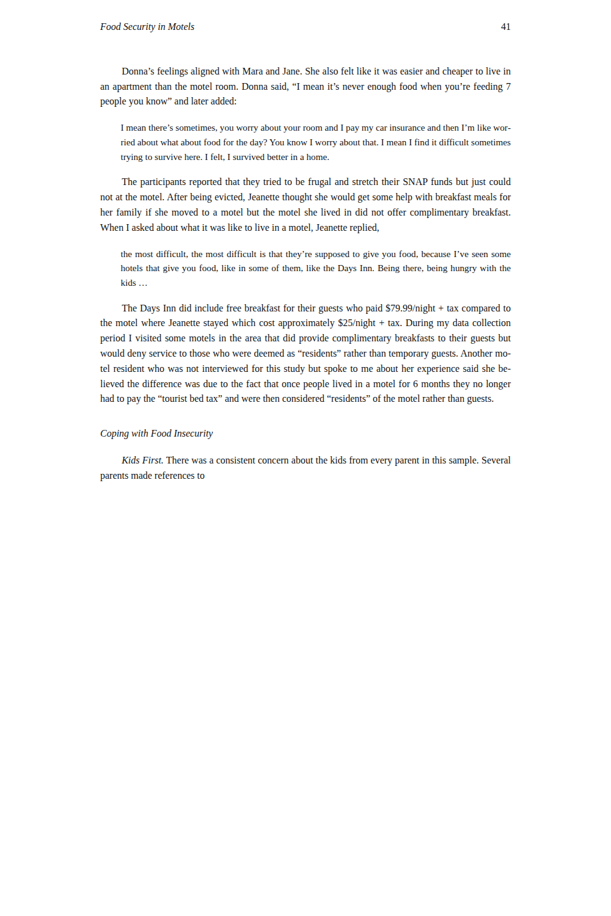Food Security in Motels 41
Donna’s feelings aligned with Mara and Jane. She also felt like it was easier and cheaper to live in an apartment than the motel room. Donna said, “I mean it’s never enough food when you’re feeding 7 people you know” and later added:
I mean there’s sometimes, you worry about your room and I pay my car insurance and then I’m like worried about what about food for the day? You know I worry about that. I mean I find it difficult sometimes trying to survive here. I felt, I survived better in a home.
The participants reported that they tried to be frugal and stretch their SNAP funds but just could not at the motel. After being evicted, Jeanette thought she would get some help with breakfast meals for her family if she moved to a motel but the motel she lived in did not offer complimentary breakfast. When I asked about what it was like to live in a motel, Jeanette replied,
the most difficult, the most difficult is that they’re supposed to give you food, because I’ve seen some hotels that give you food, like in some of them, like the Days Inn. Being there, being hungry with the kids …
The Days Inn did include free breakfast for their guests who paid $79.99/night + tax compared to the motel where Jeanette stayed which cost approximately $25/night + tax. During my data collection period I visited some motels in the area that did provide complimentary breakfasts to their guests but would deny service to those who were deemed as “residents” rather than temporary guests. Another motel resident who was not interviewed for this study but spoke to me about her experience said she believed the difference was due to the fact that once people lived in a motel for 6 months they no longer had to pay the “tourist bed tax” and were then considered “residents” of the motel rather than guests.
Coping with Food Insecurity
Kids First. There was a consistent concern about the kids from every parent in this sample. Several parents made references to